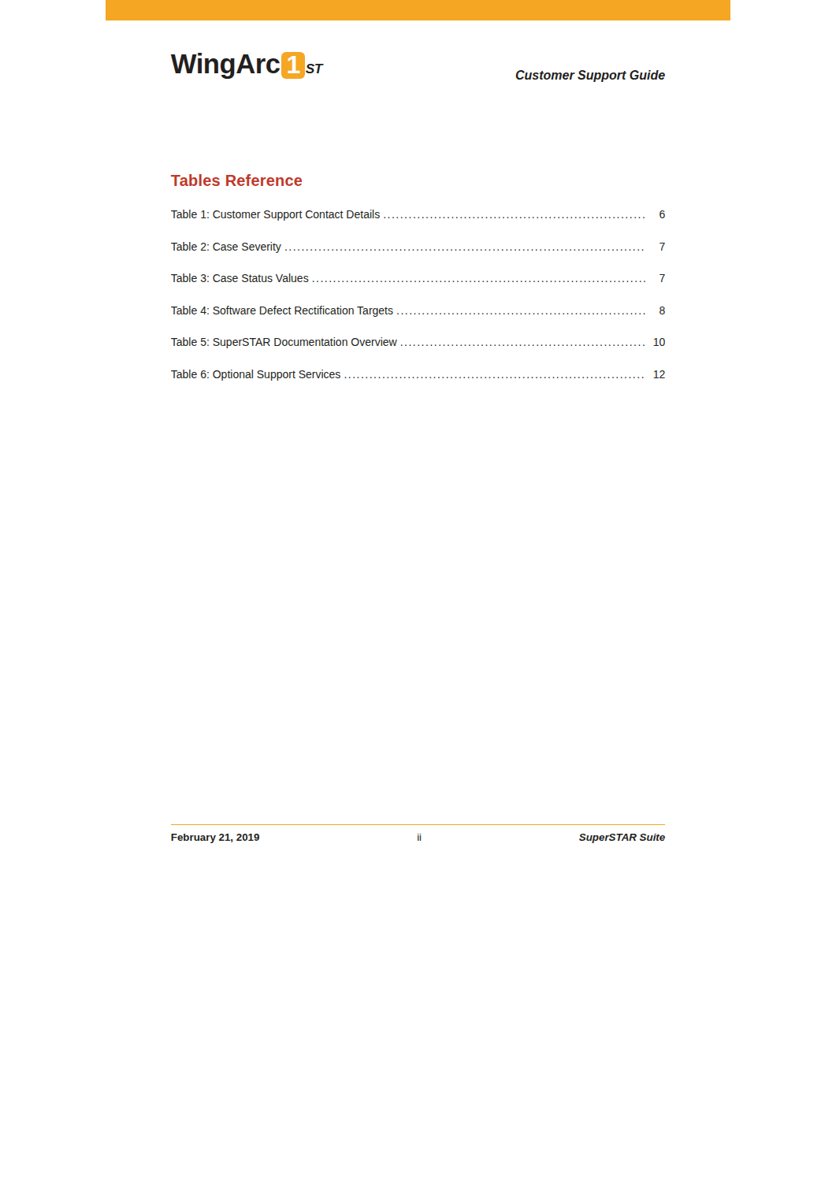WingArc1 ST
Customer Support Guide
Tables Reference
Table 1: Customer Support Contact Details ................................................................................................. 6
Table 2: Case Severity ..................................................................................................................... 7
Table 3: Case Status Values ......................................................................................................... 7
Table 4: Software Defect Rectification Targets ............................................................................. 8
Table 5: SuperSTAR Documentation Overview ........................................................................... 10
Table 6: Optional Support Services ........................................................................................... 12
February 21, 2019
ii
SuperSTAR Suite